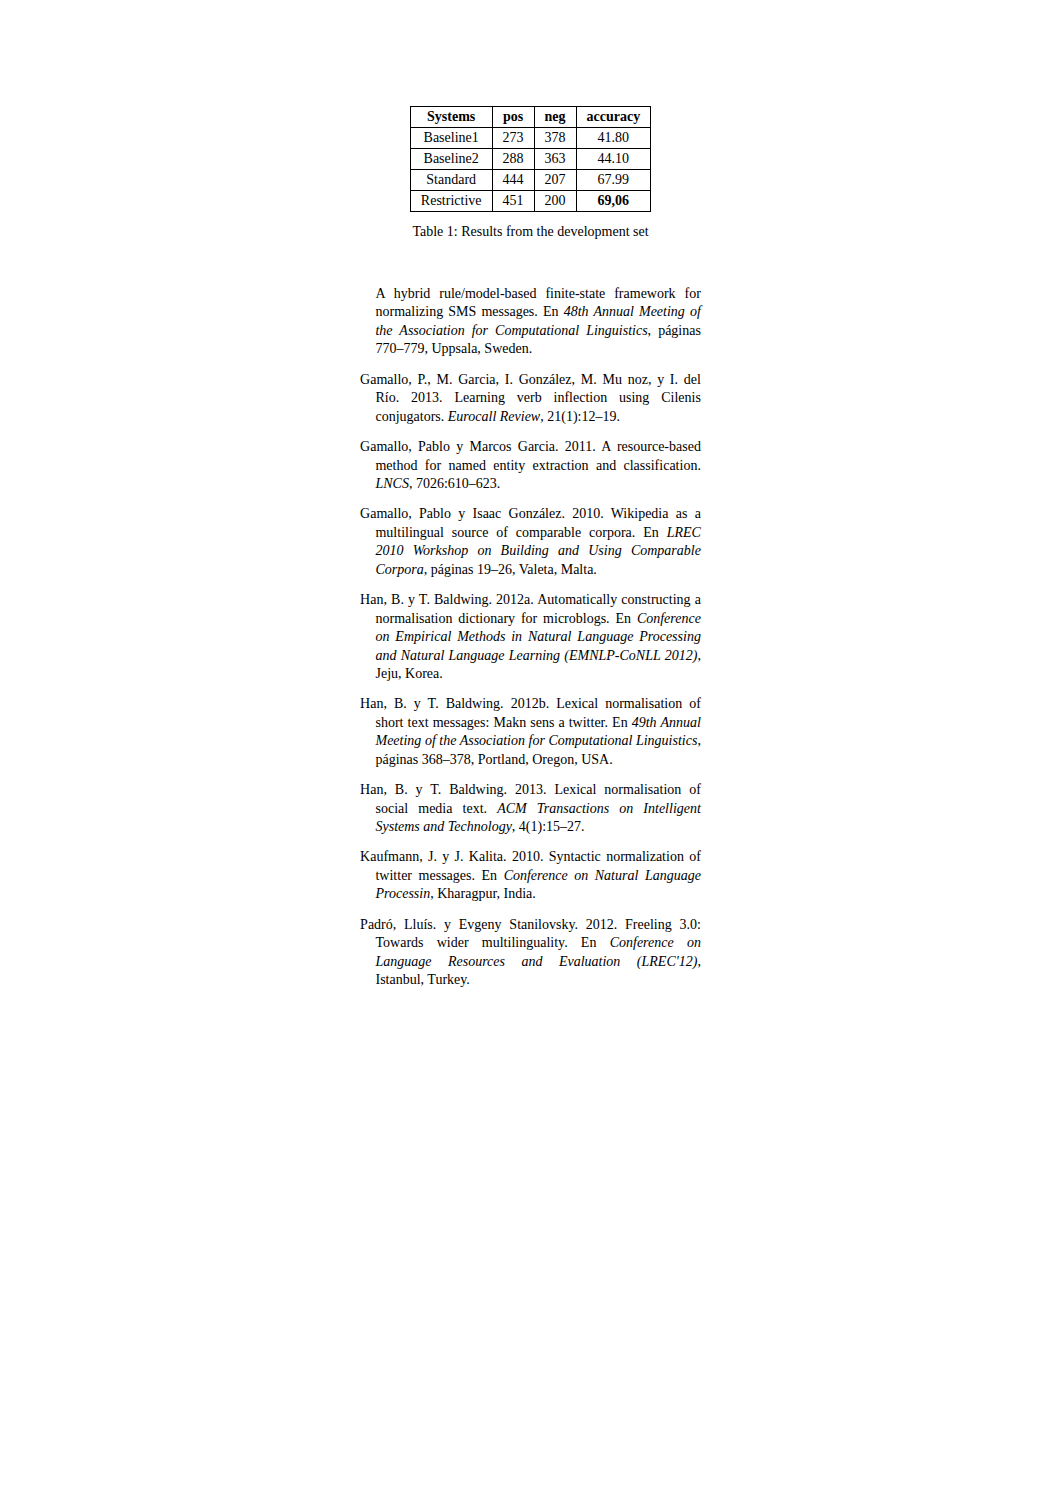| Systems | pos | neg | accuracy |
| --- | --- | --- | --- |
| Baseline1 | 273 | 378 | 41.80 |
| Baseline2 | 288 | 363 | 44.10 |
| Standard | 444 | 207 | 67.99 |
| Restrictive | 451 | 200 | 69,06 |
Table 1: Results from the development set
A hybrid rule/model-based finite-state framework for normalizing SMS messages. En 48th Annual Meeting of the Association for Computational Linguistics, páginas 770–779, Uppsala, Sweden.
Gamallo, P., M. Garcia, I. González, M. Mu noz, y I. del Río. 2013. Learning verb inflection using Cilenis conjugators. Eurocall Review, 21(1):12–19.
Gamallo, Pablo y Marcos Garcia. 2011. A resource-based method for named entity extraction and classification. LNCS, 7026:610–623.
Gamallo, Pablo y Isaac González. 2010. Wikipedia as a multilingual source of comparable corpora. En LREC 2010 Workshop on Building and Using Comparable Corpora, páginas 19–26, Valeta, Malta.
Han, B. y T. Baldwing. 2012a. Automatically constructing a normalisation dictionary for microblogs. En Conference on Empirical Methods in Natural Language Processing and Natural Language Learning (EMNLP-CoNLL 2012), Jeju, Korea.
Han, B. y T. Baldwing. 2012b. Lexical normalisation of short text messages: Makn sens a twitter. En 49th Annual Meeting of the Association for Computational Linguistics, páginas 368–378, Portland, Oregon, USA.
Han, B. y T. Baldwing. 2013. Lexical normalisation of social media text. ACM Transactions on Intelligent Systems and Technology, 4(1):15–27.
Kaufmann, J. y J. Kalita. 2010. Syntactic normalization of twitter messages. En Conference on Natural Language Processin, Kharagpur, India.
Padró, Lluís. y Evgeny Stanilovsky. 2012. Freeling 3.0: Towards wider multilinguality. En Conference on Language Resources and Evaluation (LREC'12), Istanbul, Turkey.